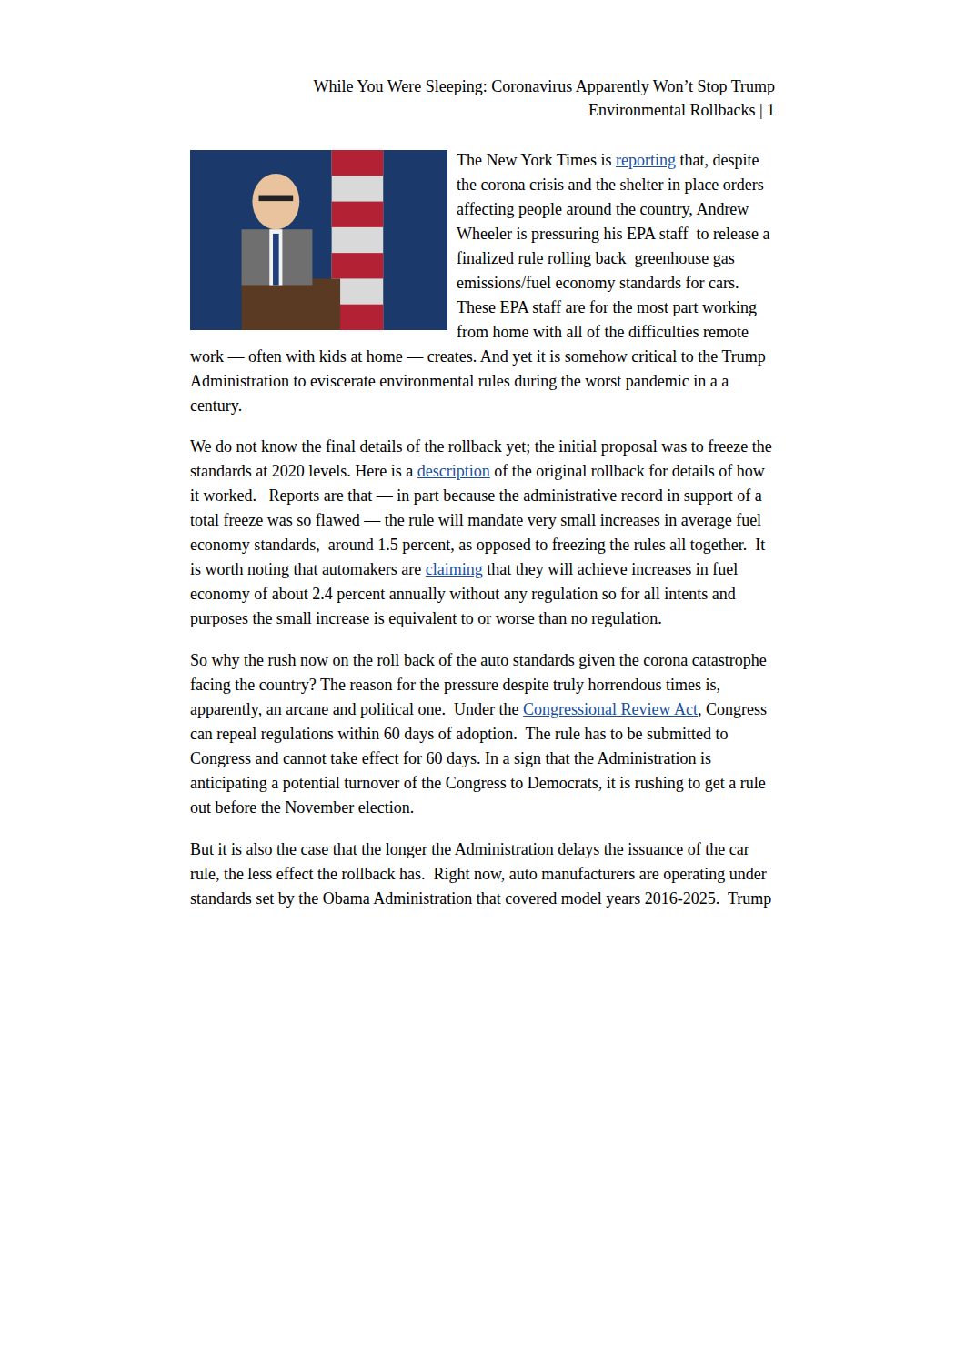While You Were Sleeping: Coronavirus Apparently Won’t Stop Trump Environmental Rollbacks | 1
The New York Times is reporting that, despite the corona crisis and the shelter in place orders affecting people around the country, Andrew Wheeler is pressuring his EPA staff to release a finalized rule rolling back greenhouse gas emissions/fuel economy standards for cars. These EPA staff are for the most part working from home with all of the difficulties remote work — often with kids at home — creates. And yet it is somehow critical to the Trump Administration to eviscerate environmental rules during the worst pandemic in a a century.
We do not know the final details of the rollback yet; the initial proposal was to freeze the standards at 2020 levels. Here is a description of the original rollback for details of how it worked. Reports are that — in part because the administrative record in support of a total freeze was so flawed — the rule will mandate very small increases in average fuel economy standards, around 1.5 percent, as opposed to freezing the rules all together. It is worth noting that automakers are claiming that they will achieve increases in fuel economy of about 2.4 percent annually without any regulation so for all intents and purposes the small increase is equivalent to or worse than no regulation.
So why the rush now on the roll back of the auto standards given the corona catastrophe facing the country? The reason for the pressure despite truly horrendous times is, apparently, an arcane and political one. Under the Congressional Review Act, Congress can repeal regulations within 60 days of adoption. The rule has to be submitted to Congress and cannot take effect for 60 days. In a sign that the Administration is anticipating a potential turnover of the Congress to Democrats, it is rushing to get a rule out before the November election.
But it is also the case that the longer the Administration delays the issuance of the car rule, the less effect the rollback has. Right now, auto manufacturers are operating under standards set by the Obama Administration that covered model years 2016-2025. Trump